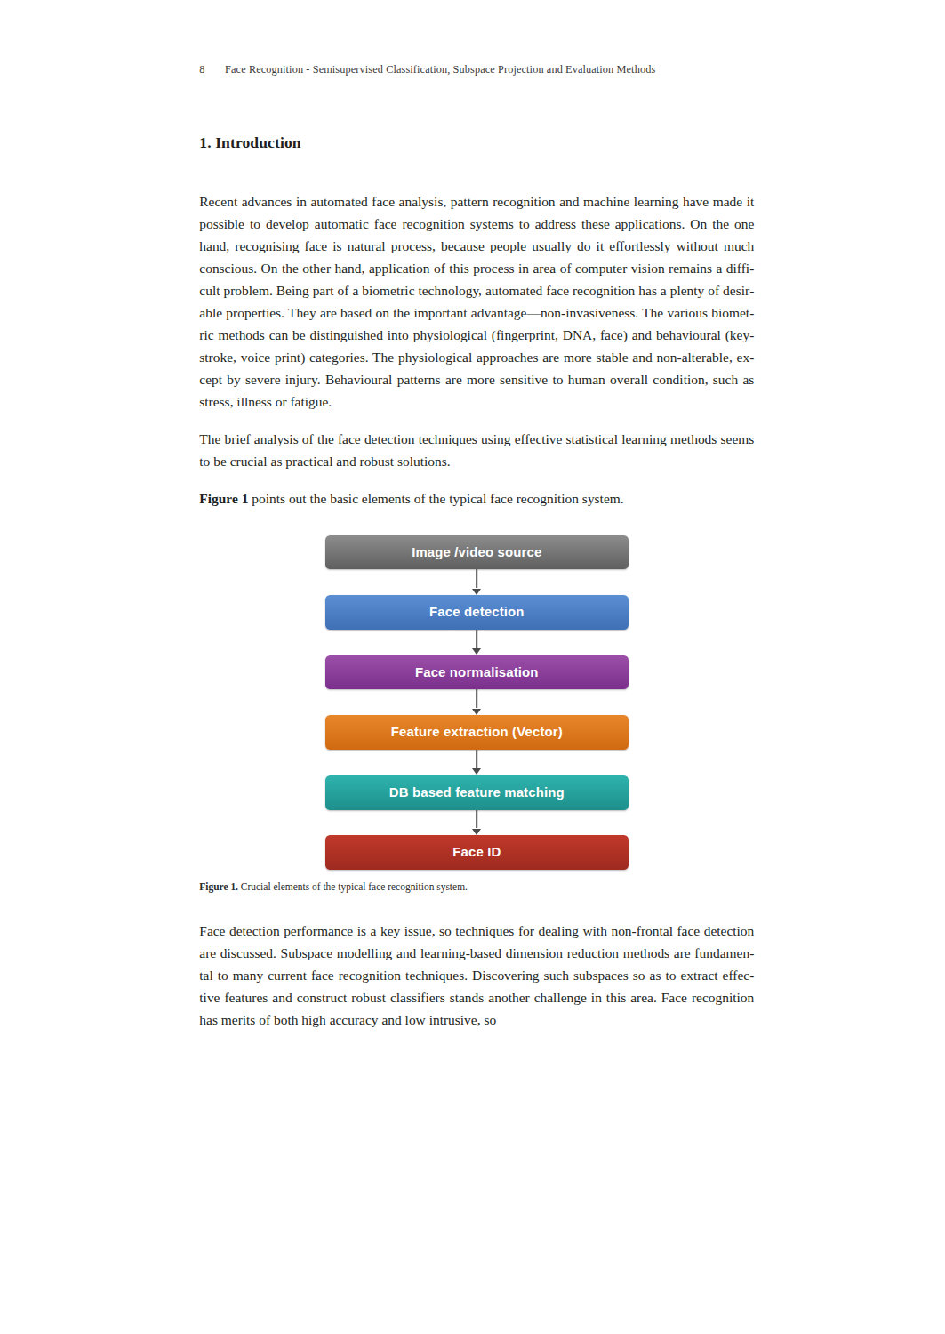8 Face Recognition - Semisupervised Classification, Subspace Projection and Evaluation Methods
1. Introduction
Recent advances in automated face analysis, pattern recognition and machine learning have made it possible to develop automatic face recognition systems to address these applications. On the one hand, recognising face is natural process, because people usually do it effortlessly without much conscious. On the other hand, application of this process in area of computer vision remains a difficult problem. Being part of a biometric technology, automated face recognition has a plenty of desirable properties. They are based on the important advantage—non-invasiveness. The various biometric methods can be distinguished into physiological (fingerprint, DNA, face) and behavioural (keystroke, voice print) categories. The physiological approaches are more stable and non-alterable, except by severe injury. Behavioural patterns are more sensitive to human overall condition, such as stress, illness or fatigue.
The brief analysis of the face detection techniques using effective statistical learning methods seems to be crucial as practical and robust solutions.
Figure 1 points out the basic elements of the typical face recognition system.
Image /video source
Face detection
Face normalisation
Feature extraction (Vector)
DB based feature matching
Face ID
Figure 1. Crucial elements of the typical face recognition system.
Face detection performance is a key issue, so techniques for dealing with non-frontal face detection are discussed. Subspace modelling and learning-based dimension reduction methods are fundamental to many current face recognition techniques. Discovering such subspaces so as to extract effective features and construct robust classifiers stands another challenge in this area. Face recognition has merits of both high accuracy and low intrusive, so